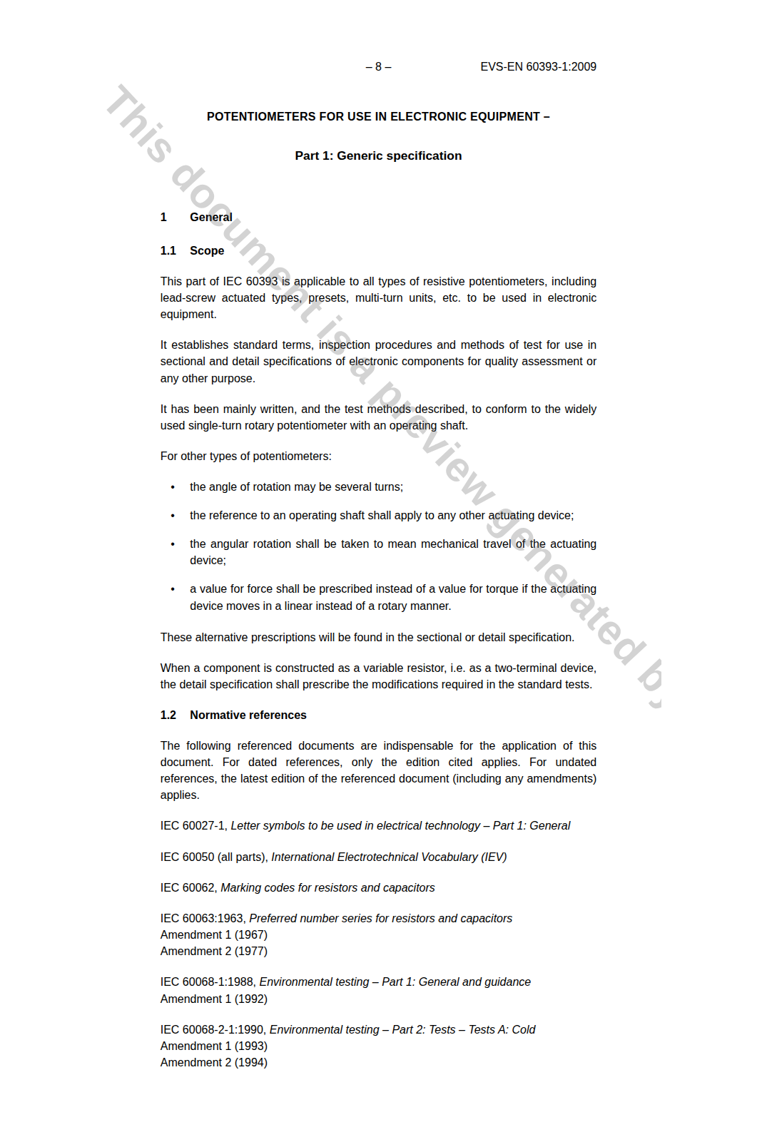– 8 – EVS-EN 60393-1:2009
POTENTIOMETERS FOR USE IN ELECTRONIC EQUIPMENT –
Part 1: Generic specification
1 General
1.1 Scope
This part of IEC 60393 is applicable to all types of resistive potentiometers, including lead-screw actuated types, presets, multi-turn units, etc. to be used in electronic equipment.
It establishes standard terms, inspection procedures and methods of test for use in sectional and detail specifications of electronic components for quality assessment or any other purpose.
It has been mainly written, and the test methods described, to conform to the widely used single-turn rotary potentiometer with an operating shaft.
For other types of potentiometers:
the angle of rotation may be several turns;
the reference to an operating shaft shall apply to any other actuating device;
the angular rotation shall be taken to mean mechanical travel of the actuating device;
a value for force shall be prescribed instead of a value for torque if the actuating device moves in a linear instead of a rotary manner.
These alternative prescriptions will be found in the sectional or detail specification.
When a component is constructed as a variable resistor, i.e. as a two-terminal device, the detail specification shall prescribe the modifications required in the standard tests.
1.2 Normative references
The following referenced documents are indispensable for the application of this document. For dated references, only the edition cited applies. For undated references, the latest edition of the referenced document (including any amendments) applies.
IEC 60027-1, Letter symbols to be used in electrical technology – Part 1: General
IEC 60050 (all parts), International Electrotechnical Vocabulary (IEV)
IEC 60062, Marking codes for resistors and capacitors
IEC 60063:1963, Preferred number series for resistors and capacitors
Amendment 1 (1967)
Amendment 2 (1977)
IEC 60068-1:1988, Environmental testing – Part 1: General and guidance
Amendment 1 (1992)
IEC 60068-2-1:1990, Environmental testing – Part 2: Tests – Tests A: Cold
Amendment 1 (1993)
Amendment 2 (1994)
This document is a preview generated by EVS